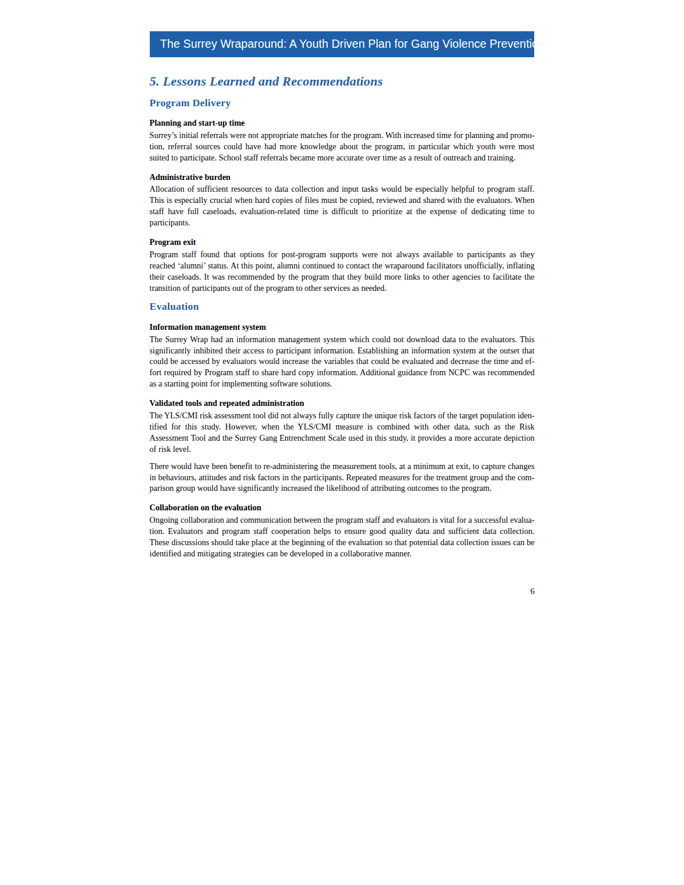The Surrey Wraparound: A Youth Driven Plan for Gang Violence Prevention 2012-ES-29
5. Lessons Learned and Recommendations
Program Delivery
Planning and start-up time
Surrey’s initial referrals were not appropriate matches for the program. With increased time for planning and promotion, referral sources could have had more knowledge about the program, in particular which youth were most suited to participate. School staff referrals became more accurate over time as a result of outreach and training.
Administrative burden
Allocation of sufficient resources to data collection and input tasks would be especially helpful to program staff. This is especially crucial when hard copies of files must be copied, reviewed and shared with the evaluators. When staff have full caseloads, evaluation-related time is difficult to prioritize at the expense of dedicating time to participants.
Program exit
Program staff found that options for post-program supports were not always available to participants as they reached ‘alumni’ status. At this point, alumni continued to contact the wraparound facilitators unofficially, inflating their caseloads. It was recommended by the program that they build more links to other agencies to facilitate the transition of participants out of the program to other services as needed.
Evaluation
Information management system
The Surrey Wrap had an information management system which could not download data to the evaluators. This significantly inhibited their access to participant information. Establishing an information system at the outset that could be accessed by evaluators would increase the variables that could be evaluated and decrease the time and effort required by Program staff to share hard copy information. Additional guidance from NCPC was recommended as a starting point for implementing software solutions.
Validated tools and repeated administration
The YLS/CMI risk assessment tool did not always fully capture the unique risk factors of the target population identified for this study. However, when the YLS/CMI measure is combined with other data, such as the Risk Assessment Tool and the Surrey Gang Entrenchment Scale used in this study, it provides a more accurate depiction of risk level.
There would have been benefit to re-administering the measurement tools, at a minimum at exit, to capture changes in behaviours, attitudes and risk factors in the participants. Repeated measures for the treatment group and the comparison group would have significantly increased the likelihood of attributing outcomes to the program.
Collaboration on the evaluation
Ongoing collaboration and communication between the program staff and evaluators is vital for a successful evaluation. Evaluators and program staff cooperation helps to ensure good quality data and sufficient data collection. These discussions should take place at the beginning of the evaluation so that potential data collection issues can be identified and mitigating strategies can be developed in a collaborative manner.
6